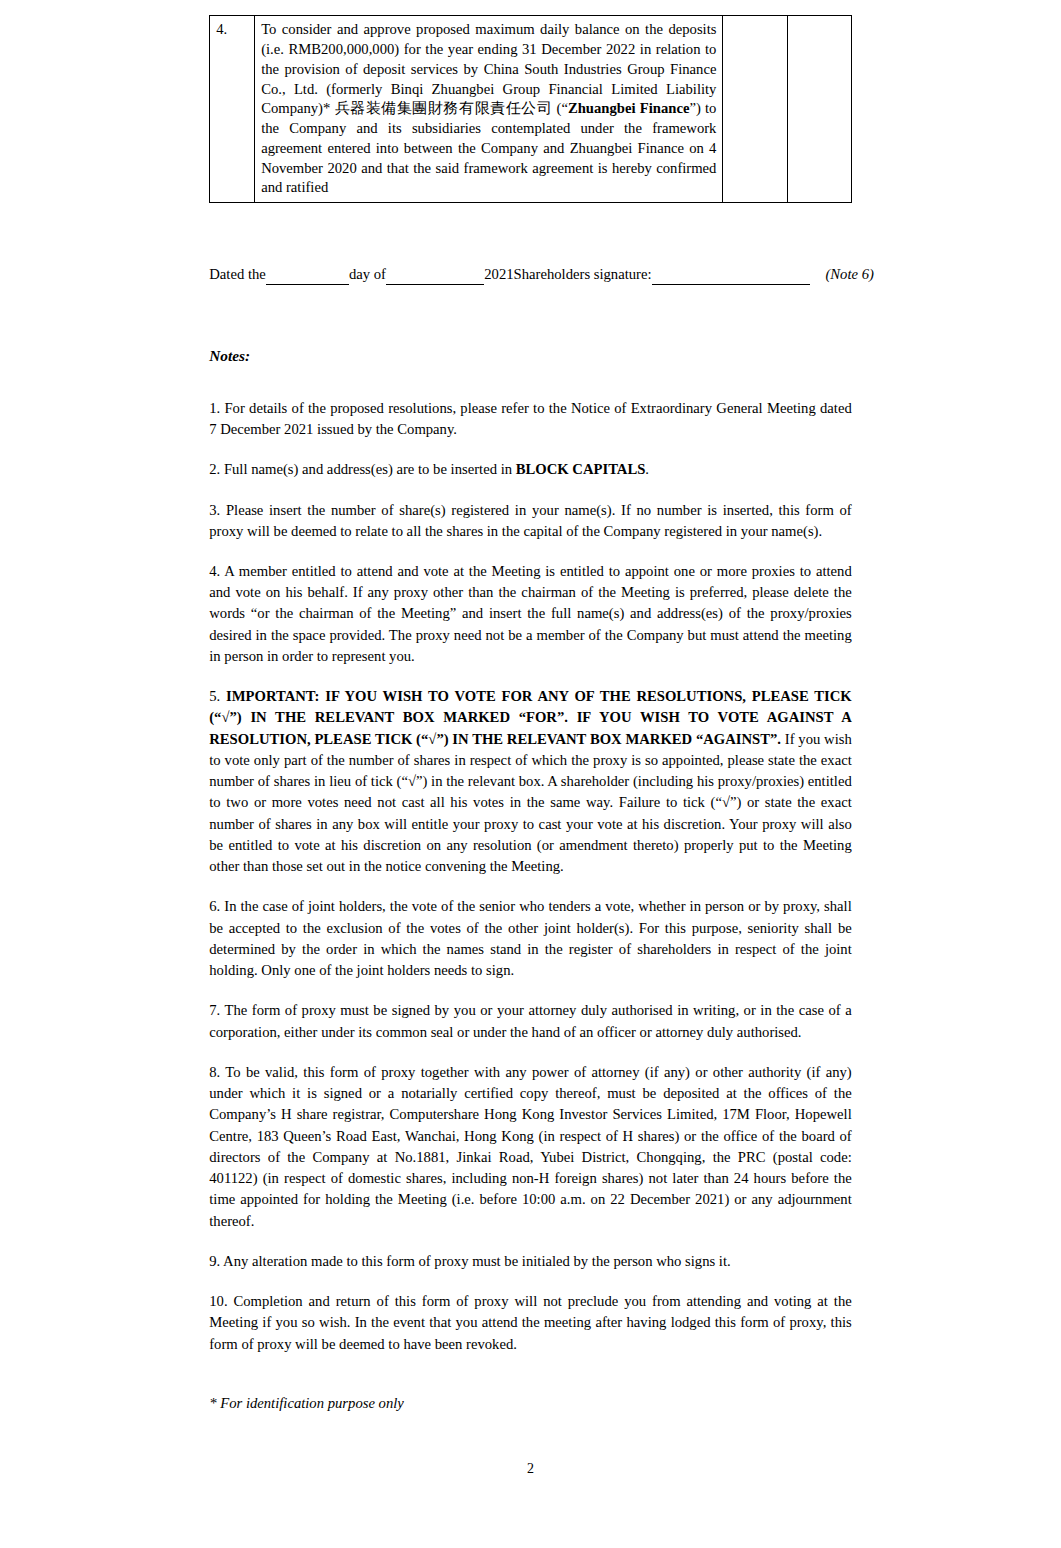| 4. | To consider and approve proposed maximum daily balance on the deposits (i.e. RMB200,000,000) for the year ending 31 December 2022 in relation to the provision of deposit services by China South Industries Group Finance Co., Ltd. (formerly Binqi Zhuangbei Group Financial Limited Liability Company)* 兵器装備集團財務有限責任公司 (“ Zhuangbei Finance ”) to the Company and its subsidiaries contemplated under the framework agreement entered into between the Company and Zhuangbei Finance on 4 November 2020 and that the said framework agreement is hereby confirmed and ratified | | |
Dated the day of 2021
Shareholders signature: (Note 6)
Notes:
1. For details of the proposed resolutions, please refer to the Notice of Extraordinary General Meeting dated 7 December 2021 issued by the Company.
2. Full name(s) and address(es) are to be inserted in BLOCK CAPITALS.
3. Please insert the number of share(s) registered in your name(s). If no number is inserted, this form of proxy will be deemed to relate to all the shares in the capital of the Company registered in your name(s).
4. A member entitled to attend and vote at the Meeting is entitled to appoint one or more proxies to attend and vote on his behalf. If any proxy other than the chairman of the Meeting is preferred, please delete the words “or the chairman of the Meeting” and insert the full name(s) and address(es) of the proxy/proxies desired in the space provided. The proxy need not be a member of the Company but must attend the meeting in person in order to represent you.
5. IMPORTANT: IF YOU WISH TO VOTE FOR ANY OF THE RESOLUTIONS, PLEASE TICK (“√”) IN THE RELEVANT BOX MARKED “FOR”. IF YOU WISH TO VOTE AGAINST A RESOLUTION, PLEASE TICK (“√”) IN THE RELEVANT BOX MARKED “AGAINST”. If you wish to vote only part of the number of shares in respect of which the proxy is so appointed, please state the exact number of shares in lieu of tick (“√”) in the relevant box. A shareholder (including his proxy/proxies) entitled to two or more votes need not cast all his votes in the same way. Failure to tick (“√”) or state the exact number of shares in any box will entitle your proxy to cast your vote at his discretion. Your proxy will also be entitled to vote at his discretion on any resolution (or amendment thereto) properly put to the Meeting other than those set out in the notice convening the Meeting.
6. In the case of joint holders, the vote of the senior who tenders a vote, whether in person or by proxy, shall be accepted to the exclusion of the votes of the other joint holder(s). For this purpose, seniority shall be determined by the order in which the names stand in the register of shareholders in respect of the joint holding. Only one of the joint holders needs to sign.
7. The form of proxy must be signed by you or your attorney duly authorised in writing, or in the case of a corporation, either under its common seal or under the hand of an officer or attorney duly authorised.
8. To be valid, this form of proxy together with any power of attorney (if any) or other authority (if any) under which it is signed or a notarially certified copy thereof, must be deposited at the offices of the Company’s H share registrar, Computershare Hong Kong Investor Services Limited, 17M Floor, Hopewell Centre, 183 Queen’s Road East, Wanchai, Hong Kong (in respect of H shares) or the office of the board of directors of the Company at No.1881, Jinkai Road, Yubei District, Chongqing, the PRC (postal code: 401122) (in respect of domestic shares, including non-H foreign shares) not later than 24 hours before the time appointed for holding the Meeting (i.e. before 10:00 a.m. on 22 December 2021) or any adjournment thereof.
9. Any alteration made to this form of proxy must be initialed by the person who signs it.
10. Completion and return of this form of proxy will not preclude you from attending and voting at the Meeting if you so wish. In the event that you attend the meeting after having lodged this form of proxy, this form of proxy will be deemed to have been revoked.
* For identification purpose only
2